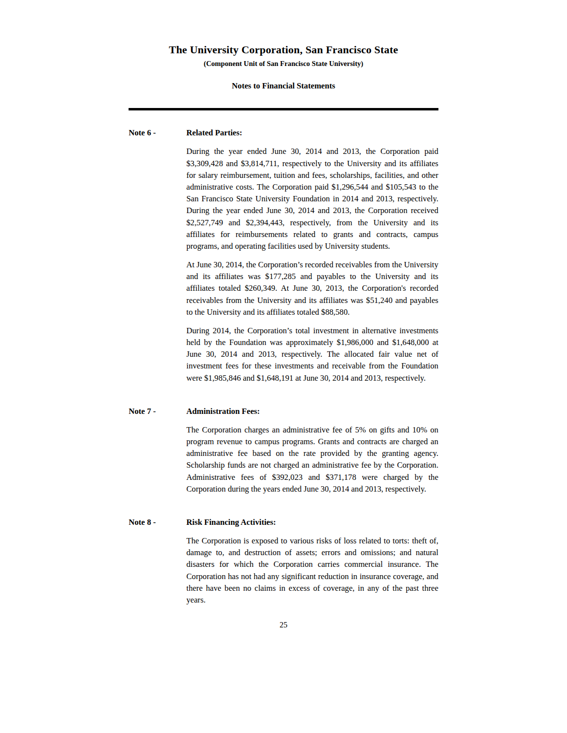The University Corporation, San Francisco State
(Component Unit of San Francisco State University)
Notes to Financial Statements
Note 6 -
Related Parties:
During the year ended June 30, 2014 and 2013, the Corporation paid $3,309,428 and $3,814,711, respectively to the University and its affiliates for salary reimbursement, tuition and fees, scholarships, facilities, and other administrative costs. The Corporation paid $1,296,544 and $105,543 to the San Francisco State University Foundation in 2014 and 2013, respectively. During the year ended June 30, 2014 and 2013, the Corporation received $2,527,749 and $2,394,443, respectively, from the University and its affiliates for reimbursements related to grants and contracts, campus programs, and operating facilities used by University students.
At June 30, 2014, the Corporation’s recorded receivables from the University and its affiliates was $177,285 and payables to the University and its affiliates totaled $260,349. At June 30, 2013, the Corporation's recorded receivables from the University and its affiliates was $51,240 and payables to the University and its affiliates totaled $88,580.
During 2014, the Corporation’s total investment in alternative investments held by the Foundation was approximately $1,986,000 and $1,648,000 at June 30, 2014 and 2013, respectively. The allocated fair value net of investment fees for these investments and receivable from the Foundation were $1,985,846 and $1,648,191 at June 30, 2014 and 2013, respectively.
Note 7 -
Administration Fees:
The Corporation charges an administrative fee of 5% on gifts and 10% on program revenue to campus programs. Grants and contracts are charged an administrative fee based on the rate provided by the granting agency. Scholarship funds are not charged an administrative fee by the Corporation. Administrative fees of $392,023 and $371,178 were charged by the Corporation during the years ended June 30, 2014 and 2013, respectively.
Note 8 -
Risk Financing Activities:
The Corporation is exposed to various risks of loss related to torts: theft of, damage to, and destruction of assets; errors and omissions; and natural disasters for which the Corporation carries commercial insurance. The Corporation has not had any significant reduction in insurance coverage, and there have been no claims in excess of coverage, in any of the past three years.
25